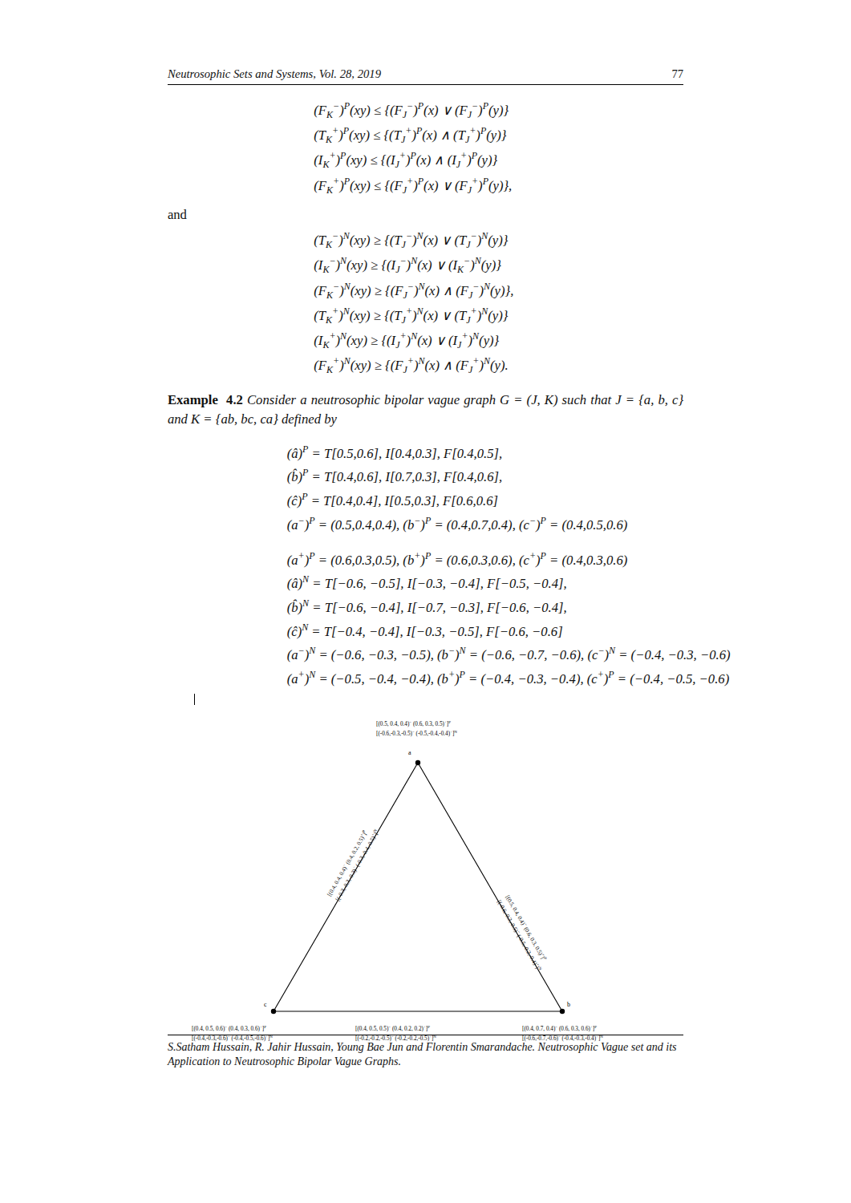Neutrosophic Sets and Systems, Vol. 28, 2019 77
(FK−)P(xy) ≤ {(FJ−)P(x) ∨ (FJ−)P(y)}
(TK+)P(xy) ≤ {(TJ+)P(x) ∧ (TJ+)P(y)}
(IK+)P(xy) ≤ {(IJ+)P(x) ∧ (IJ+)P(y)}
(FK+)P(xy) ≤ {(FJ+)P(x) ∨ (FJ+)P(y)},
and
(TK−)N(xy) ≥ {(TJ−)N(x) ∨ (TJ−)N(y)}
(IK−)N(xy) ≥ {(IJ−)N(x) ∨ (IK−)N(y)}
(FK−)N(xy) ≥ {(FJ−)N(x) ∧ (FJ−)N(y)},
(TK+)N(xy) ≥ {(TJ+)N(x) ∨ (TJ+)N(y)}
(IK+)N(xy) ≥ {(IJ+)N(x) ∨ (IJ+)N(y)}
(FK+)N(xy) ≥ {(FJ+)N(x) ∧ (FJ+)N(y).
Example 4.2 Consider a neutrosophic bipolar vague graph G = (J, K) such that J = {a, b, c} and K = {ab, bc, ca} defined by
(â)P = T[0.5,0.6], I[0.4,0.3], F[0.4,0.5],
(b̂)P = T[0.4,0.6], I[0.7,0.3], F[0.4,0.6],
(ĉ)P = T[0.4,0.4], I[0.5,0.3], F[0.6,0.6]
(a−)P = (0.5,0.4,0.4), (b−)P = (0.4,0.7,0.4), (c−)P = (0.4,0.5,0.6)
(a+)P = (0.6,0.3,0.5), (b+)P = (0.6,0.3,0.6), (c+)P = (0.4,0.3,0.6)
(â)N = T[−0.6, −0.5], I[−0.3, −0.4], F[−0.5, −0.4],
(b̂)N = T[−0.6, −0.4], I[−0.7, −0.3], F[−0.6, −0.4],
(ĉ)N = T[−0.4, −0.4], I[−0.3, −0.5], F[−0.6, −0.6]
(a−)N = (−0.6, −0.3, −0.5), (b−)N = (−0.6, −0.7, −0.6), (c−)N = (−0.4, −0.3, −0.6)
(a+)N = (−0.5, −0.4, −0.4), (b+)P = (−0.4, −0.3, −0.4), (c+)P = (−0.4, −0.5, −0.6)
[(0.5, 0.4, 0.4)− (0.6, 0.3, 0.5)+]P [(-0.6,-0.3,-0.5)− (-0.5,-0.4,-0.4)+]N a b c [(0.4, 0.4, 0.4)− (0.4, 0.2, 0.5)+]P [(-0.3,-0.3,-0.3)− (-0.3,-0.4,-0.5)+]N [(0.5, 0.4, 0.4)− (0.6, 0.3, 0.5)+]P [(-0.6,-0.3,-0.5)− (-0.5,-0.2,-0.4)+]N [(0.4, 0.5, 0.6)− (0.4, 0.3, 0.6)+]P [(-0.4,-0.3,-0.6)− (-0.4,-0.5,-0.6)+]N [(0.4, 0.5, 0.5)− (0.4, 0.2, 0.2)+]P [(-0.2,-0.2,-0.5)− (-0.2,-0.2,-0.5)+]N [(0.4, 0.7, 0.4)− (0.6, 0.3, 0.6)+]P [(-0.6,-0.7,-0.6)− (-0.4,-0.3,-0.4)+]N
S.Satham Hussain, R. Jahir Hussain, Young Bae Jun and Florentin Smarandache. Neutrosophic Vague set and its Application to Neutrosophic Bipolar Vague Graphs.